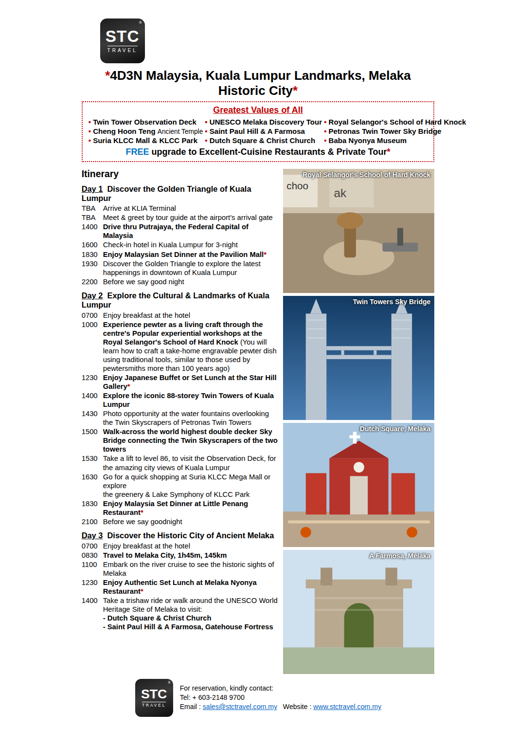®
STC
TRAVEL
*4D3N Malaysia, Kuala Lumpur Landmarks, Melaka Historic City*
Greatest Values of All
| • Twin Tower Observation Deck | • UNESCO Melaka Discovery Tour | • Royal Selangor's School of Hard Knock |
| • Cheng Hoon Teng Ancient Temple | • Saint Paul Hill & A Farmosa | • Petronas Twin Tower Sky Bridge |
| • Suria KLCC Mall & KLCC Park | • Dutch Square & Christ Church | • Baba Nyonya Museum |
FREE upgrade to Excellent-Cuisine Restaurants & Private Tour*
Itinerary
Day 1 Discover the Golden Triangle of Kuala Lumpur
| TBA | Arrive at KLIA Terminal |
| TBA | Meet & greet by tour guide at the airport's arrival gate |
| 1400 | Drive thru Putrajaya, the Federal Capital of Malaysia |
| 1600 | Check-in hotel in Kuala Lumpur for 3-night |
| 1830 | Enjoy Malaysian Set Dinner at the Pavilion Mall * |
| 1930 | Discover the Golden Triangle to explore the latest happenings in downtown of Kuala Lumpur |
| 2200 | Before we say good night |
Day 2 Explore the Cultural & Landmarks of Kuala Lumpur
| 0700 | Enjoy breakfast at the hotel |
| 1000 | Experience pewter as a living craft through the centre's Popular experiential workshops at the Royal Selangor's School of Hard Knock (You will learn how to craft a take-home engravable pewter dish using traditional tools, similar to those used by pewtersmiths more than 100 years ago) |
| 1230 | Enjoy Japanese Buffet or Set Lunch at the Star Hill Gallery * |
| 1400 | Explore the iconic 88-storey Twin Towers of Kuala Lumpur |
| 1430 | Photo opportunity at the water fountains overlooking the Twin Skyscrapers of Petronas Twin Towers |
| 1500 | Walk-across the world highest double decker Sky Bridge connecting the Twin Skyscrapers of the two towers |
| 1530 | Take a lift to level 86, to visit the Observation Deck, for the amazing city views of Kuala Lumpur |
| 1630 | Go for a quick shopping at Suria KLCC Mega Mall or explore the greenery & Lake Symphony of KLCC Park |
| 1830 | Enjoy Malaysia Set Dinner at Little Penang Restaurant * |
| 2100 | Before we say goodnight |
Day 3 Discover the Historic City of Ancient Melaka
| 0700 | Enjoy breakfast at the hotel |
| 0830 | Travel to Melaka City, 1h45m, 145km |
| 1100 | Embark on the river cruise to see the historic sights of Melaka |
| 1230 | Enjoy Authentic Set Lunch at Melaka Nyonya Restaurant * |
| 1400 | Take a trishaw ride or walk around the UNESCO World Heritage Site of Melaka to visit: - Dutch Square & Christ Church - Saint Paul Hill & A Farmosa, Gatehouse Fortress |
Royal Selangor's School of Hard Knock
Twin Towers Sky Bridge
Dutch Square, Melaka
A Farmosa, Melaka
®
STC
TRAVEL
For reservation, kindly contact:
Tel: + 603-2148 9700
Email : sales@stctravel.com.my Website : www.stctravel.com.my